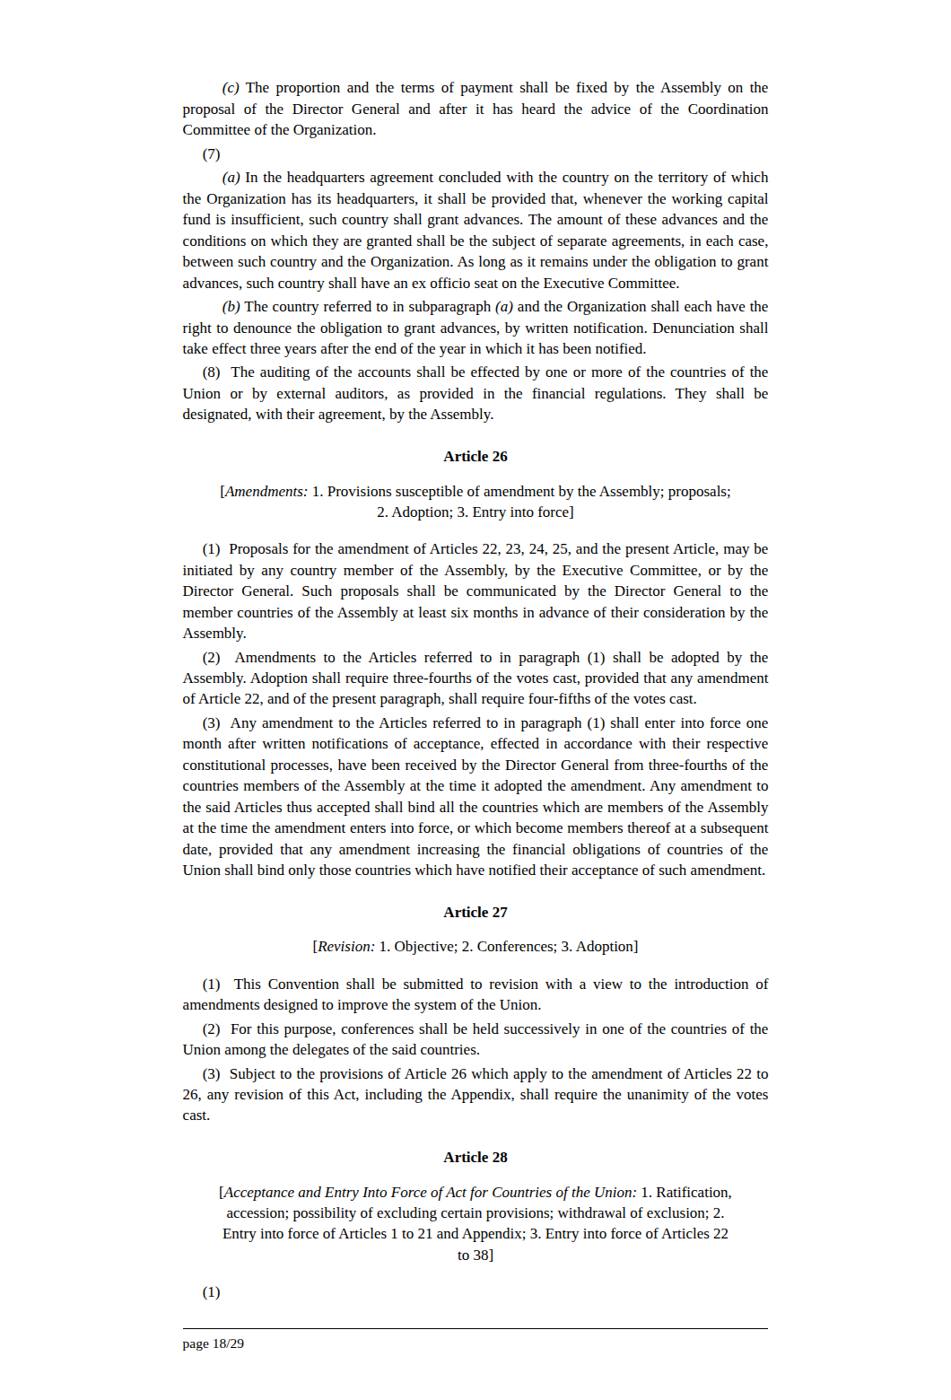(c) The proportion and the terms of payment shall be fixed by the Assembly on the proposal of the Director General and after it has heard the advice of the Coordination Committee of the Organization.
(7)
(a) In the headquarters agreement concluded with the country on the territory of which the Organization has its headquarters, it shall be provided that, whenever the working capital fund is insufficient, such country shall grant advances. The amount of these advances and the conditions on which they are granted shall be the subject of separate agreements, in each case, between such country and the Organization. As long as it remains under the obligation to grant advances, such country shall have an ex officio seat on the Executive Committee.
(b) The country referred to in subparagraph (a) and the Organization shall each have the right to denounce the obligation to grant advances, by written notification. Denunciation shall take effect three years after the end of the year in which it has been notified.
(8) The auditing of the accounts shall be effected by one or more of the countries of the Union or by external auditors, as provided in the financial regulations. They shall be designated, with their agreement, by the Assembly.
Article 26
[Amendments: 1. Provisions susceptible of amendment by the Assembly; proposals; 2. Adoption; 3. Entry into force]
(1) Proposals for the amendment of Articles 22, 23, 24, 25, and the present Article, may be initiated by any country member of the Assembly, by the Executive Committee, or by the Director General. Such proposals shall be communicated by the Director General to the member countries of the Assembly at least six months in advance of their consideration by the Assembly.
(2) Amendments to the Articles referred to in paragraph (1) shall be adopted by the Assembly. Adoption shall require three-fourths of the votes cast, provided that any amendment of Article 22, and of the present paragraph, shall require four-fifths of the votes cast.
(3) Any amendment to the Articles referred to in paragraph (1) shall enter into force one month after written notifications of acceptance, effected in accordance with their respective constitutional processes, have been received by the Director General from three-fourths of the countries members of the Assembly at the time it adopted the amendment. Any amendment to the said Articles thus accepted shall bind all the countries which are members of the Assembly at the time the amendment enters into force, or which become members thereof at a subsequent date, provided that any amendment increasing the financial obligations of countries of the Union shall bind only those countries which have notified their acceptance of such amendment.
Article 27
[Revision: 1. Objective; 2. Conferences; 3. Adoption]
(1) This Convention shall be submitted to revision with a view to the introduction of amendments designed to improve the system of the Union.
(2) For this purpose, conferences shall be held successively in one of the countries of the Union among the delegates of the said countries.
(3) Subject to the provisions of Article 26 which apply to the amendment of Articles 22 to 26, any revision of this Act, including the Appendix, shall require the unanimity of the votes cast.
Article 28
[Acceptance and Entry Into Force of Act for Countries of the Union: 1. Ratification, accession; possibility of excluding certain provisions; withdrawal of exclusion; 2. Entry into force of Articles 1 to 21 and Appendix; 3. Entry into force of Articles 22 to 38]
(1)
page 18/29